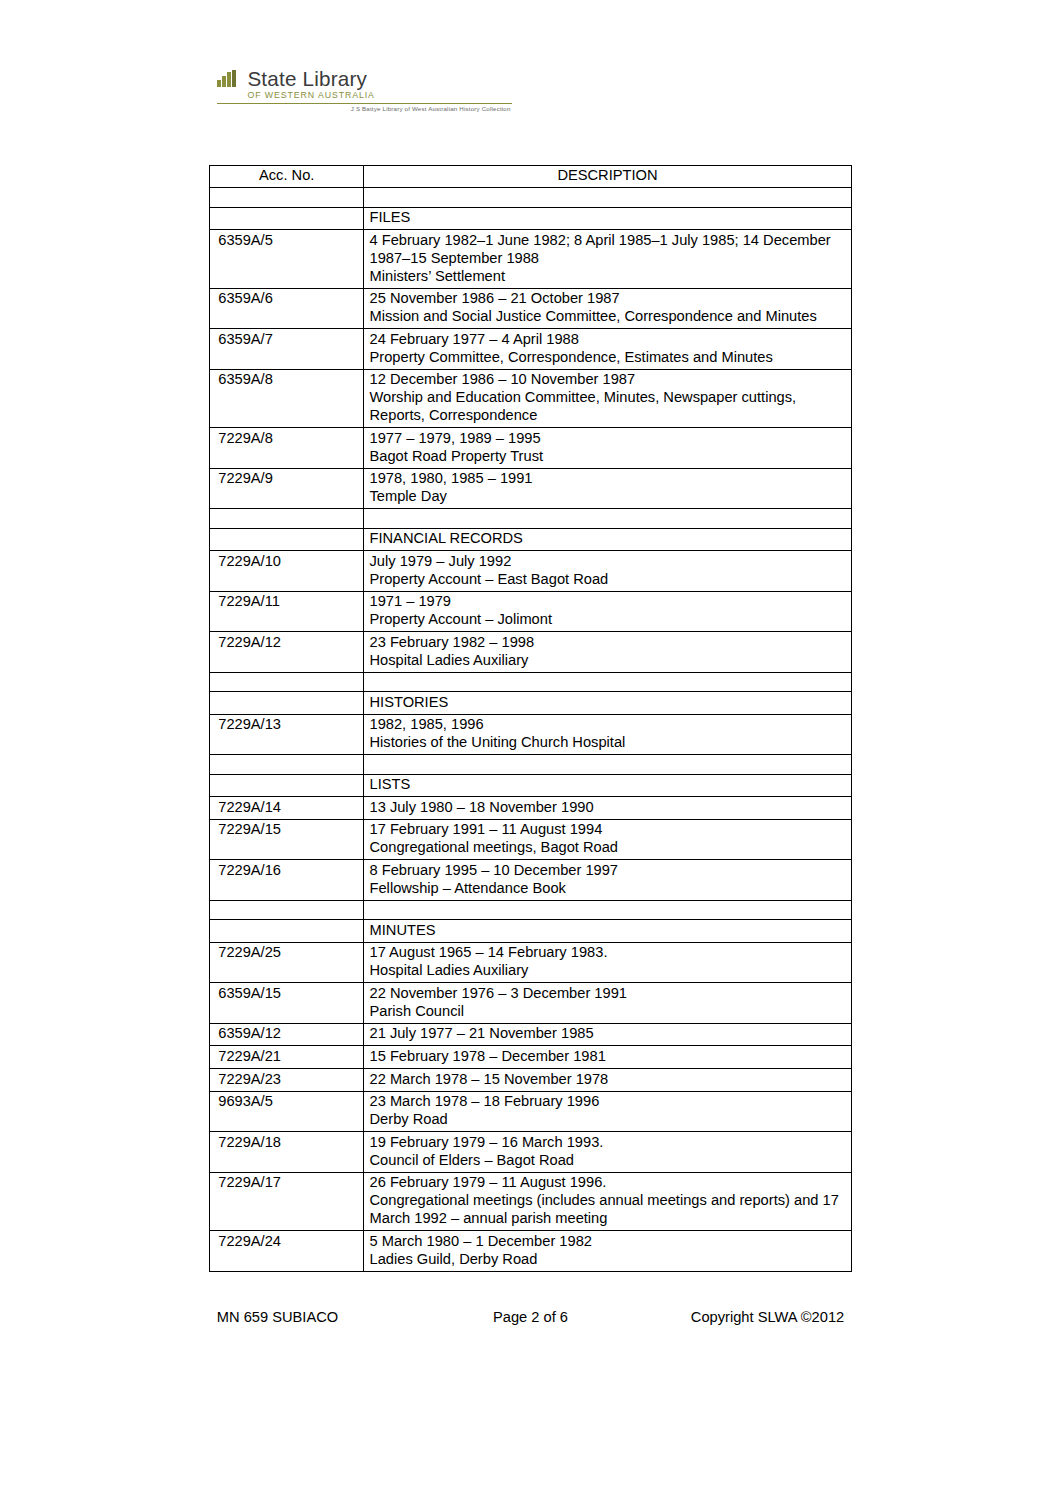State Library
of Western Australia
J S Battye Library of West Australian History Collection
| Acc. No. | DESCRIPTION |
| --- | --- |
| | FILES |
| 6359A/5 | 4 February 1982–1 June 1982; 8 April 1985–1 July 1985; 14 December 1987–15 September 1988 Ministers’ Settlement |
| 6359A/6 | 25 November 1986 – 21 October 1987 Mission and Social Justice Committee, Correspondence and Minutes |
| 6359A/7 | 24 February 1977 – 4 April 1988 Property Committee, Correspondence, Estimates and Minutes |
| 6359A/8 | 12 December 1986 – 10 November 1987 Worship and Education Committee, Minutes, Newspaper cuttings, Reports, Correspondence |
| 7229A/8 | 1977 – 1979, 1989 – 1995 Bagot Road Property Trust |
| 7229A/9 | 1978, 1980, 1985 – 1991 Temple Day |
| | FINANCIAL RECORDS |
| 7229A/10 | July 1979 – July 1992 Property Account – East Bagot Road |
| 7229A/11 | 1971 – 1979 Property Account – Jolimont |
| 7229A/12 | 23 February 1982 – 1998 Hospital Ladies Auxiliary |
| | HISTORIES |
| 7229A/13 | 1982, 1985, 1996 Histories of the Uniting Church Hospital |
| | LISTS |
| 7229A/14 | 13 July 1980 – 18 November 1990 |
| 7229A/15 | 17 February 1991 – 11 August 1994 Congregational meetings, Bagot Road |
| 7229A/16 | 8 February 1995 – 10 December 1997 Fellowship – Attendance Book |
| | MINUTES |
| 7229A/25 | 17 August 1965 – 14 February 1983. Hospital Ladies Auxiliary |
| 6359A/15 | 22 November 1976 – 3 December 1991 Parish Council |
| 6359A/12 | 21 July 1977 – 21 November 1985 |
| 7229A/21 | 15 February 1978 – December 1981 |
| 7229A/23 | 22 March 1978 – 15 November 1978 |
| 9693A/5 | 23 March 1978 – 18 February 1996 Derby Road |
| 7229A/18 | 19 February 1979 – 16 March 1993. Council of Elders – Bagot Road |
| 7229A/17 | 26 February 1979 – 11 August 1996. Congregational meetings (includes annual meetings and reports) and 17 March 1992 – annual parish meeting |
| 7229A/24 | 5 March 1980 – 1 December 1982 Ladies Guild, Derby Road |
MN 659 SUBIACO
Page 2 of 6
Copyright SLWA ©2012